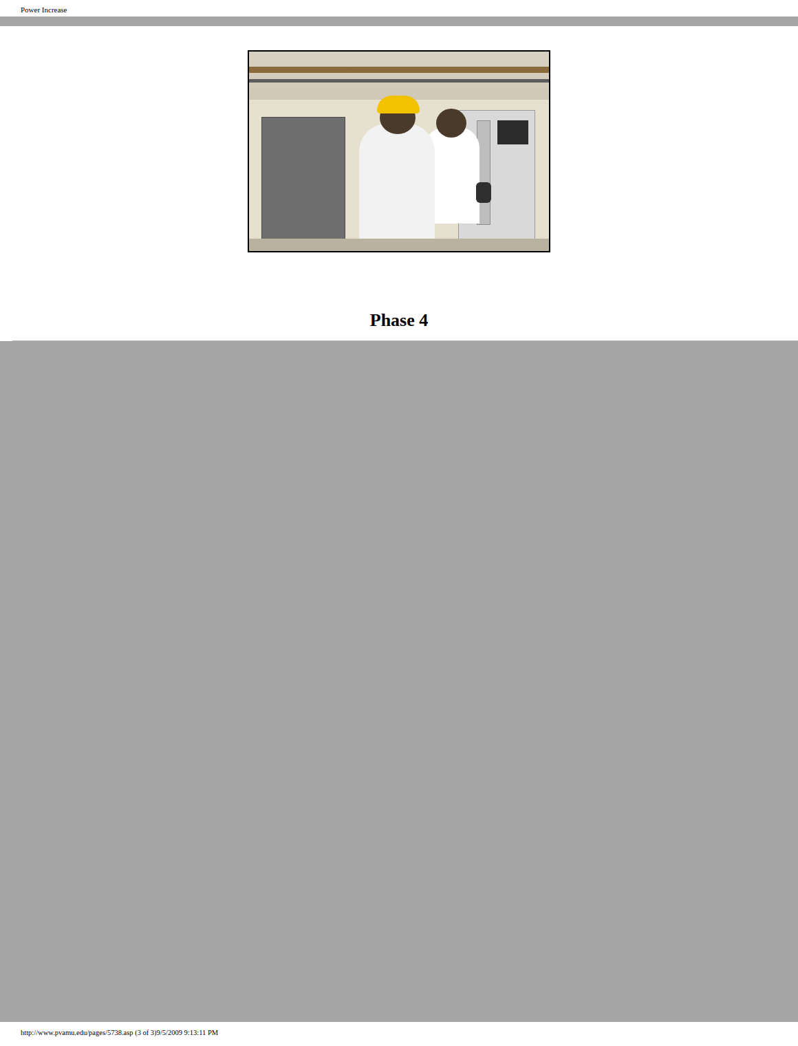Power Increase
Phase 4
http://www.pvamu.edu/pages/5738.asp (3 of 3)9/5/2009 9:13:11 PM